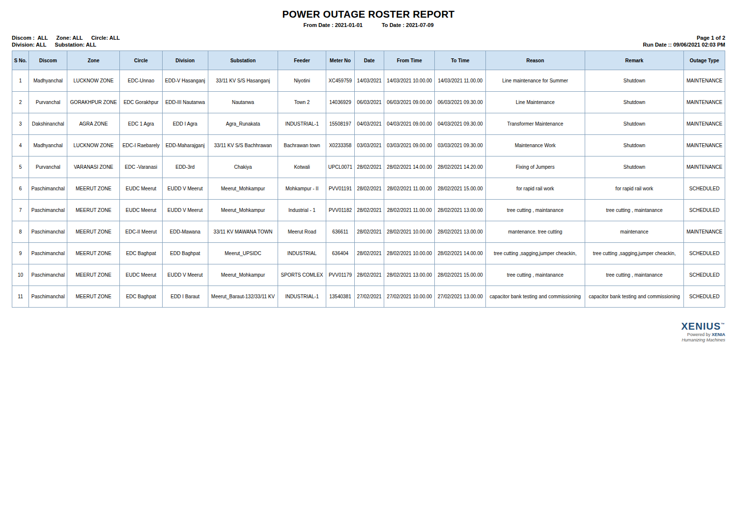POWER OUTAGE ROSTER REPORT
From Date : 2021-01-01 To Date : 2021-07-09
Discom : ALL Zone: ALL Circle: ALL
Page 1 of 2
Division: ALL Substation: ALL
Run Date :: 09/06/2021 02:03 PM
| S No. | Discom | Zone | Circle | Division | Substation | Feeder | Meter No | Date | From Time | To Time | Reason | Remark | Outage Type |
| --- | --- | --- | --- | --- | --- | --- | --- | --- | --- | --- | --- | --- | --- |
| 1 | Madhyanchal | LUCKNOW ZONE | EDC-Unnao | EDD-V Hasanganj | 33/11 KV S/S Hasanganj | Niyotini | XC459759 | 14/03/2021 | 14/03/2021 10.00.00 | 14/03/2021 11.00.00 | Line maintenance for Summer | Shutdown | MAINTENANCE |
| 2 | Purvanchal | GORAKHPUR ZONE | EDC Gorakhpur | EDD-III Nautanwa | Nautanwa | Town 2 | 14036929 | 06/03/2021 | 06/03/2021 09.00.00 | 06/03/2021 09.30.00 | Line Maintenance | Shutdown | MAINTENANCE |
| 3 | Dakshinanchal | AGRA ZONE | EDC 1 Agra | EDD I Agra | Agra_Runakata | INDUSTRIAL-1 | 15508197 | 04/03/2021 | 04/03/2021 09.00.00 | 04/03/2021 09.30.00 | Transformer Maintenance | Shutdown | MAINTENANCE |
| 4 | Madhyanchal | LUCKNOW ZONE | EDC-I Raebarely | EDD-Maharajganj | 33/11 KV S/S Bachhrawan | Bachrawan town | X0233358 | 03/03/2021 | 03/03/2021 09.00.00 | 03/03/2021 09.30.00 | Maintenance Work | Shutdown | MAINTENANCE |
| 5 | Purvanchal | VARANASI ZONE | EDC -Varanasi | EDD-3rd | Chakiya | Kotwali | UPCL0071 | 28/02/2021 | 28/02/2021 14.00.00 | 28/02/2021 14.20.00 | Fixing of Jumpers | Shutdown | MAINTENANCE |
| 6 | Paschimanchal | MEERUT ZONE | EUDC Meerut | EUDD V Meerut | Meerut_Mohkampur | Mohkampur - II | PVV01191 | 28/02/2021 | 28/02/2021 11.00.00 | 28/02/2021 15.00.00 | for rapid rail work | for rapid rail work | SCHEDULED |
| 7 | Paschimanchal | MEERUT ZONE | EUDC Meerut | EUDD V Meerut | Meerut_Mohkampur | Industrial - 1 | PVV01182 | 28/02/2021 | 28/02/2021 11.00.00 | 28/02/2021 13.00.00 | tree cutting , maintanance | tree cutting , maintanance | SCHEDULED |
| 8 | Paschimanchal | MEERUT ZONE | EDC-II Meerut | EDD-Mawana | 33/11 KV MAWANA TOWN | Meerut Road | 636611 | 28/02/2021 | 28/02/2021 10.00.00 | 28/02/2021 13.00.00 | mantenance. tree cutting | maintenance | MAINTENANCE |
| 9 | Paschimanchal | MEERUT ZONE | EDC Baghpat | EDD Baghpat | Meerut_UPSIDC | INDUSTRIAL | 636404 | 28/02/2021 | 28/02/2021 10.00.00 | 28/02/2021 14.00.00 | tree cutting ,sagging,jumper cheackin, | tree cutting ,sagging,jumper cheackin, | SCHEDULED |
| 10 | Paschimanchal | MEERUT ZONE | EUDC Meerut | EUDD V Meerut | Meerut_Mohkampur | SPORTS COMLEX | PVV01179 | 28/02/2021 | 28/02/2021 13.00.00 | 28/02/2021 15.00.00 | tree cutting , maintanance | tree cutting , maintanance | SCHEDULED |
| 11 | Paschimanchal | MEERUT ZONE | EDC Baghpat | EDD I Baraut | Meerut_Baraut-132/33/11 KV | INDUSTRIAL-1 | 13540381 | 27/02/2021 | 27/02/2021 10.00.00 | 27/02/2021 13.00.00 | capacitor bank testing and commissioning | capacitor bank testing and commissioning | SCHEDULED |
XENIUS™
Powered by XENIA
Humanizing Machines